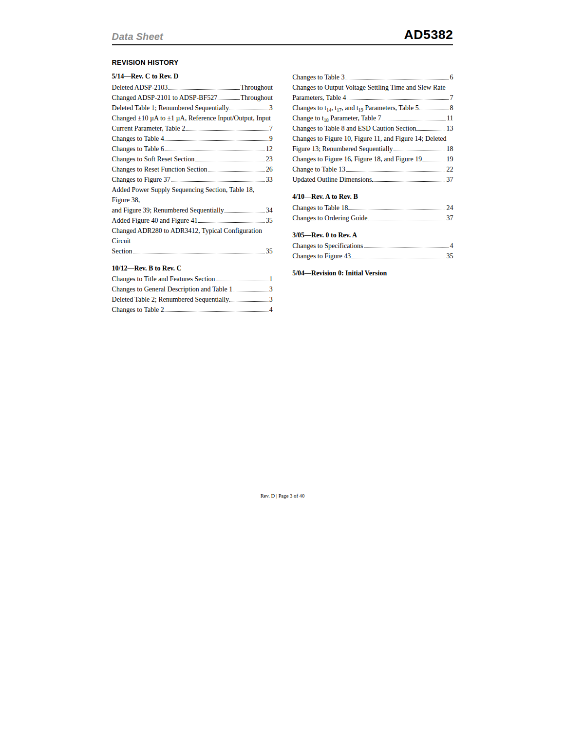Data Sheet
AD5382
REVISION HISTORY
5/14—Rev. C to Rev. D
Deleted ADSP-2103 Throughout
Changed ADSP-2101 to ADSP-BF527 Throughout
Deleted Table 1; Renumbered Sequentially 3
Changed ±10 µA to ±1 µA, Reference Input/Output, Input Current Parameter, Table 2 7
Changes to Table 4 9
Changes to Table 6 12
Changes to Soft Reset Section 23
Changes to Reset Function Section 26
Changes to Figure 37 33
Added Power Supply Sequencing Section, Table 18, Figure 38, and Figure 39; Renumbered Sequentially 34
Added Figure 40 and Figure 41 35
Changed ADR280 to ADR3412, Typical Configuration Circuit Section 35
10/12—Rev. B to Rev. C
Changes to Title and Features Section 1
Changes to General Description and Table 1 3
Deleted Table 2; Renumbered Sequentially 3
Changes to Table 2 4
Changes to Table 3 6
Changes to Output Voltage Settling Time and Slew Rate Parameters, Table 4 7
Changes to t14, t17, and t19 Parameters, Table 5 8
Change to t18 Parameter, Table 7 11
Changes to Table 8 and ESD Caution Section 13
Changes to Figure 10, Figure 11, and Figure 14; Deleted Figure 13; Renumbered Sequentially 18
Changes to Figure 16, Figure 18, and Figure 19 19
Change to Table 13 22
Updated Outline Dimensions 37
4/10—Rev. A to Rev. B
Changes to Table 18 24
Changes to Ordering Guide 37
3/05—Rev. 0 to Rev. A
Changes to Specifications 4
Changes to Figure 43 35
5/04—Revision 0: Initial Version
Rev. D | Page 3 of 40